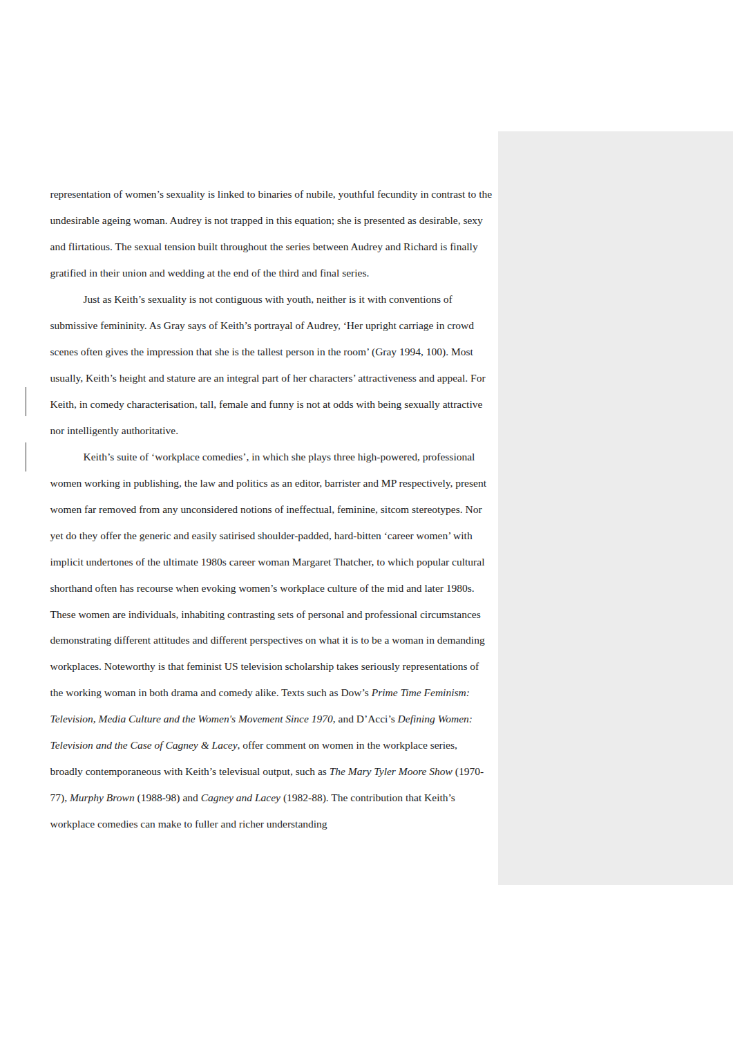representation of women’s sexuality is linked to binaries of nubile, youthful fecundity in contrast to the undesirable ageing woman. Audrey is not trapped in this equation; she is presented as desirable, sexy and flirtatious. The sexual tension built throughout the series between Audrey and Richard is finally gratified in their union and wedding at the end of the third and final series.
Just as Keith’s sexuality is not contiguous with youth, neither is it with conventions of submissive femininity. As Gray says of Keith’s portrayal of Audrey, ‘Her upright carriage in crowd scenes often gives the impression that she is the tallest person in the room’ (Gray 1994, 100). Most usually, Keith’s height and stature are an integral part of her characters’ attractiveness and appeal. For Keith, in comedy characterisation, tall, female and funny is not at odds with being sexually attractive nor intelligently authoritative.
Keith’s suite of ‘workplace comedies’, in which she plays three high-powered, professional women working in publishing, the law and politics as an editor, barrister and MP respectively, present women far removed from any unconsidered notions of ineffectual, feminine, sitcom stereotypes. Nor yet do they offer the generic and easily satirised shoulder-padded, hard-bitten ‘career women’ with implicit undertones of the ultimate 1980s career woman Margaret Thatcher, to which popular cultural shorthand often has recourse when evoking women’s workplace culture of the mid and later 1980s. These women are individuals, inhabiting contrasting sets of personal and professional circumstances demonstrating different attitudes and different perspectives on what it is to be a woman in demanding workplaces. Noteworthy is that feminist US television scholarship takes seriously representations of the working woman in both drama and comedy alike. Texts such as Dow’s Prime Time Feminism: Television, Media Culture and the Women's Movement Since 1970, and D’Acci’s Defining Women: Television and the Case of Cagney & Lacey, offer comment on women in the workplace series, broadly contemporaneous with Keith’s televisual output, such as The Mary Tyler Moore Show (1970-77), Murphy Brown (1988-98) and Cagney and Lacey (1982-88). The contribution that Keith’s workplace comedies can make to fuller and richer understanding